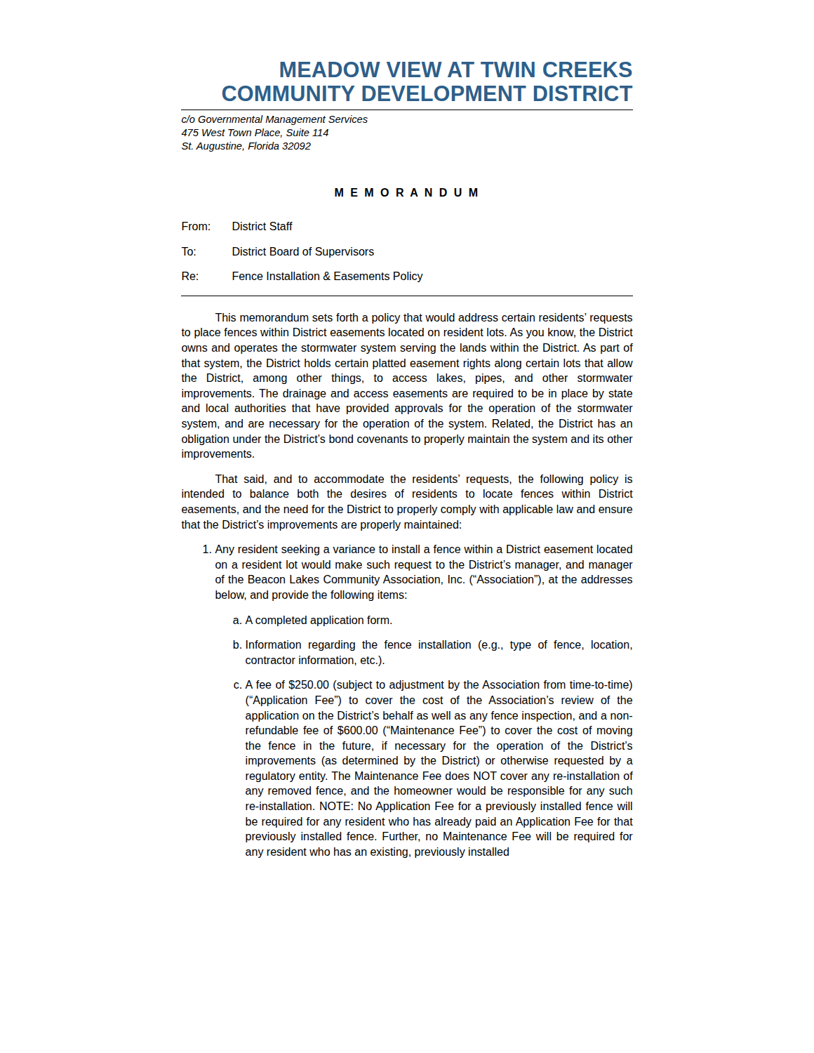Meadow View at Twin Creeks
Community Development District
c/o Governmental Management Services
475 West Town Place, Suite 114
St. Augustine, Florida 32092
M E M O R A N D U M
| From: | District Staff |
| To: | District Board of Supervisors |
| Re: | Fence Installation & Easements Policy |
This memorandum sets forth a policy that would address certain residents’ requests to place fences within District easements located on resident lots. As you know, the District owns and operates the stormwater system serving the lands within the District. As part of that system, the District holds certain platted easement rights along certain lots that allow the District, among other things, to access lakes, pipes, and other stormwater improvements. The drainage and access easements are required to be in place by state and local authorities that have provided approvals for the operation of the stormwater system, and are necessary for the operation of the system. Related, the District has an obligation under the District’s bond covenants to properly maintain the system and its other improvements.
That said, and to accommodate the residents’ requests, the following policy is intended to balance both the desires of residents to locate fences within District easements, and the need for the District to properly comply with applicable law and ensure that the District’s improvements are properly maintained:
Any resident seeking a variance to install a fence within a District easement located on a resident lot would make such request to the District’s manager, and manager of the Beacon Lakes Community Association, Inc. (“Association”), at the addresses below, and provide the following items:
A completed application form.
Information regarding the fence installation (e.g., type of fence, location, contractor information, etc.).
A fee of $250.00 (subject to adjustment by the Association from time-to-time) (“Application Fee”) to cover the cost of the Association’s review of the application on the District’s behalf as well as any fence inspection, and a non-refundable fee of $600.00 (“Maintenance Fee”) to cover the cost of moving the fence in the future, if necessary for the operation of the District’s improvements (as determined by the District) or otherwise requested by a regulatory entity. The Maintenance Fee does NOT cover any re-installation of any removed fence, and the homeowner would be responsible for any such re-installation. NOTE: No Application Fee for a previously installed fence will be required for any resident who has already paid an Application Fee for that previously installed fence. Further, no Maintenance Fee will be required for any resident who has an existing, previously installed